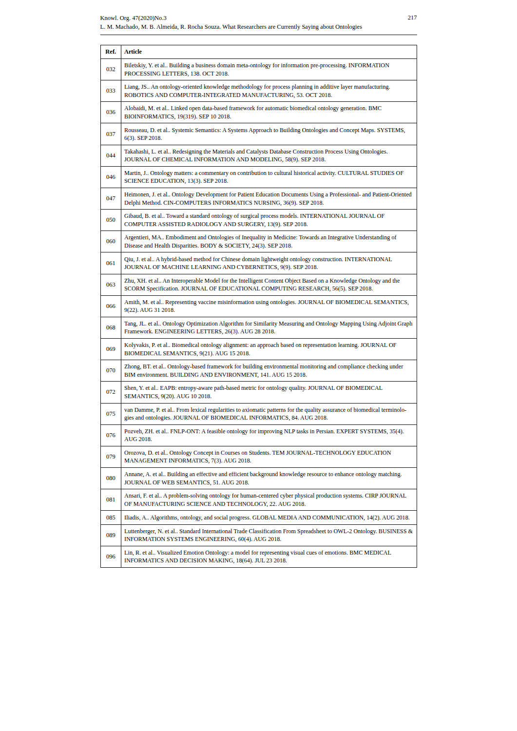217
Knowl. Org. 47(2020)No.3 L. M. Machado, M. B. Almeida, R. Rocha Souza. What Researchers are Currently Saying about Ontologies
Appendix: list of analysed articles with reference numbers
| Ref. | Article |
| --- | --- |
| 032 | Biletskiy, Y. et al.. Building a business domain meta-ontology for information pre-processing. INFORMATION PROCESSING LETTERS, 138. OCT 2018. |
| 033 | Liang, JS.. An ontology-oriented knowledge methodology for process planning in additive layer manufacturing. ROBOTICS AND COMPUTER-INTEGRATED MANUFACTURING, 53. OCT 2018. |
| 036 | Alobaidi, M. et al.. Linked open data-based framework for automatic biomedical ontology generation. BMC BIOINFORMATICS, 19(319). SEP 10 2018. |
| 037 | Rousseau, D. et al.. Systemic Semantics: A Systems Approach to Building Ontologies and Concept Maps. SYSTEMS, 6(3). SEP 2018. |
| 044 | Takahashi, L. et al.. Redesigning the Materials and Catalysts Database Construction Process Using Ontologies. JOURNAL OF CHEMICAL INFORMATION AND MODELING, 58(9). SEP 2018. |
| 046 | Martin, J.. Ontology matters: a commentary on contribution to cultural historical activity. CULTURAL STUDIES OF SCIENCE EDUCATION, 13(3). SEP 2018. |
| 047 | Heimonen, J. et al.. Ontology Development for Patient Education Documents Using a Professional- and Patient-Oriented Delphi Method. CIN-COMPUTERS INFORMATICS NURSING, 36(9). SEP 2018. |
| 050 | Gibaud, B. et al.. Toward a standard ontology of surgical process models. INTERNATIONAL JOURNAL OF COMPUTER ASSISTED RADIOLOGY AND SURGERY, 13(9). SEP 2018. |
| 060 | Argentieri, MA.. Embodiment and Ontologies of Inequality in Medicine: Towards an Integrative Understanding of Disease and Health Disparities. BODY & SOCIETY, 24(3). SEP 2018. |
| 061 | Qiu, J. et al.. A hybrid-based method for Chinese domain lightweight ontology construction. INTERNATIONAL JOURNAL OF MACHINE LEARNING AND CYBERNETICS, 9(9). SEP 2018. |
| 063 | Zhu, XH. et al.. An Interoperable Model for the Intelligent Content Object Based on a Knowledge Ontology and the SCORM Specification. JOURNAL OF EDUCATIONAL COMPUTING RESEARCH, 56(5). SEP 2018. |
| 066 | Amith, M. et al.. Representing vaccine misinformation using ontologies. JOURNAL OF BIOMEDICAL SEMANTICS, 9(22). AUG 31 2018. |
| 068 | Tang, JL. et al.. Ontology Optimization Algorithm for Similarity Measuring and Ontology Mapping Using Adjoint Graph Framework. ENGINEERING LETTERS, 26(3). AUG 28 2018. |
| 069 | Kolyvakis, P. et al.. Biomedical ontology alignment: an approach based on representation learning. JOURNAL OF BIOMEDICAL SEMANTICS, 9(21). AUG 15 2018. |
| 070 | Zhong, BT. et al.. Ontology-based framework for building environmental monitoring and compliance checking under BIM environment. BUILDING AND ENVIRONMENT, 141. AUG 15 2018. |
| 072 | Shen, Y. et al.. EAPB: entropy-aware path-based metric for ontology quality. JOURNAL OF BIOMEDICAL SEMANTICS, 9(20). AUG 10 2018. |
| 075 | van Damme, P. et al.. From lexical regularities to axiomatic patterns for the quality assurance of biomedical terminologies and ontologies. JOURNAL OF BIOMEDICAL INFORMATICS, 84. AUG 2018. |
| 076 | Pozveh, ZH. et al.. FNLP-ONT: A feasible ontology for improving NLP tasks in Persian. EXPERT SYSTEMS, 35(4). AUG 2018. |
| 079 | Orozova, D. et al.. Ontology Concept in Courses on Students. TEM JOURNAL-TECHNOLOGY EDUCATION MANAGEMENT INFORMATICS, 7(3). AUG 2018. |
| 080 | Annane, A. et al.. Building an effective and efficient background knowledge resource to enhance ontology matching. JOURNAL OF WEB SEMANTICS, 51. AUG 2018. |
| 081 | Ansari, F. et al.. A problem-solving ontology for human-centered cyber physical production systems. CIRP JOURNAL OF MANUFACTURING SCIENCE AND TECHNOLOGY, 22. AUG 2018. |
| 085 | Iliadis, A.. Algorithms, ontology, and social progress. GLOBAL MEDIA AND COMMUNICATION, 14(2). AUG 2018. |
| 089 | Luttenberger, N. et al.. Standard International Trade Classification From Spreadsheet to OWL-2 Ontology. BUSINESS & INFORMATION SYSTEMS ENGINEERING, 60(4). AUG 2018. |
| 096 | Lin, R. et al.. Visualized Emotion Ontology: a model for representing visual cues of emotions. BMC MEDICAL INFORMATICS AND DECISION MAKING, 18(64). JUL 23 2018. |